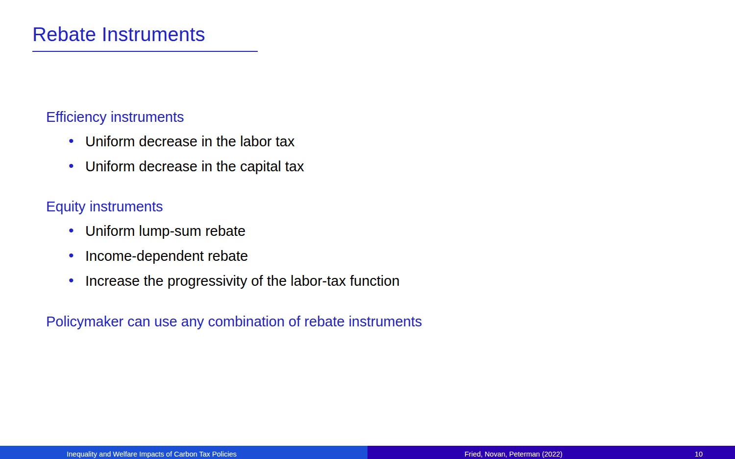Rebate Instruments
Efficiency instruments
Uniform decrease in the labor tax
Uniform decrease in the capital tax
Equity instruments
Uniform lump-sum rebate
Income-dependent rebate
Increase the progressivity of the labor-tax function
Policymaker can use any combination of rebate instruments
Inequality and Welfare Impacts of Carbon Tax Policies
Fried, Novan, Peterman (2022)
10